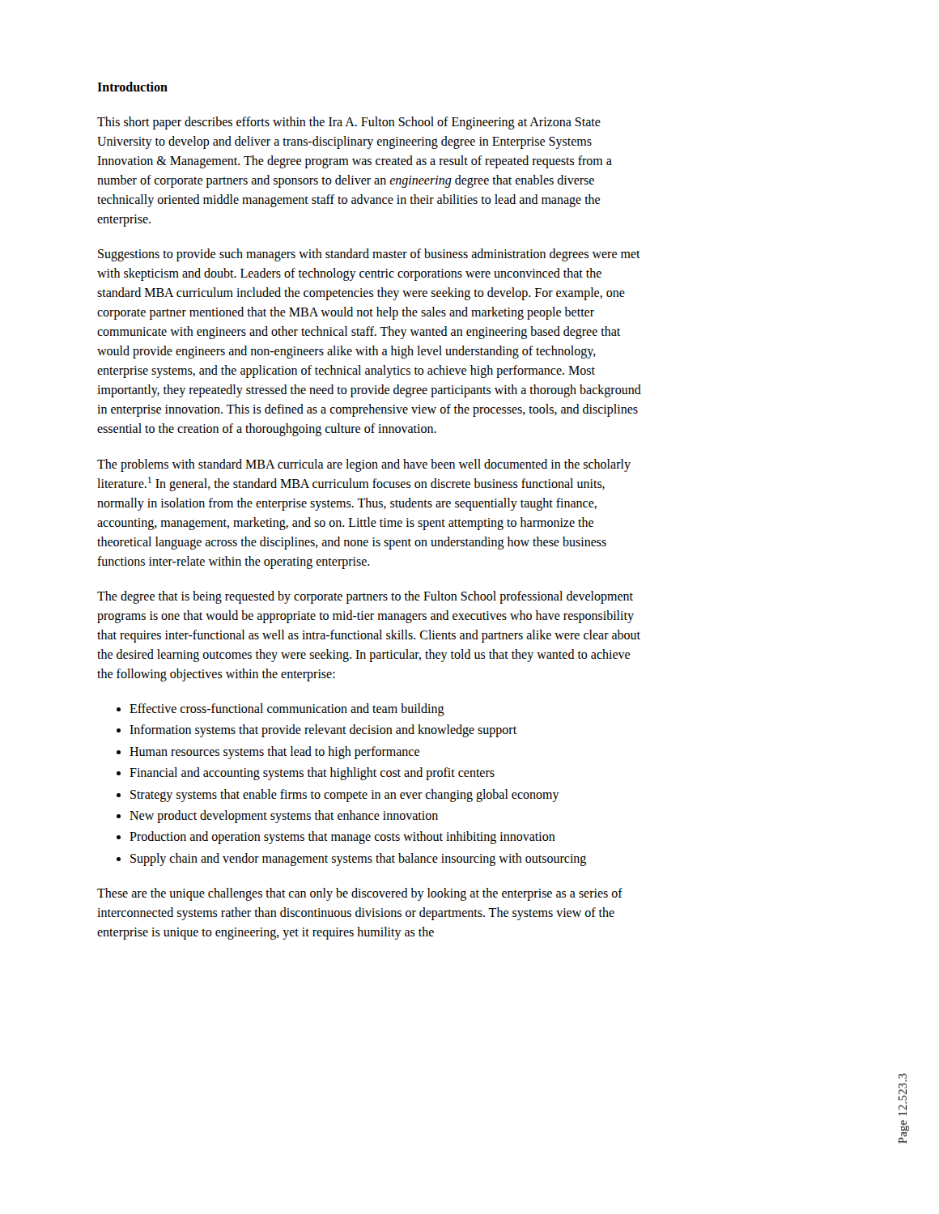Introduction
This short paper describes efforts within the Ira A. Fulton School of Engineering at Arizona State University to develop and deliver a trans-disciplinary engineering degree in Enterprise Systems Innovation & Management. The degree program was created as a result of repeated requests from a number of corporate partners and sponsors to deliver an engineering degree that enables diverse technically oriented middle management staff to advance in their abilities to lead and manage the enterprise.
Suggestions to provide such managers with standard master of business administration degrees were met with skepticism and doubt. Leaders of technology centric corporations were unconvinced that the standard MBA curriculum included the competencies they were seeking to develop. For example, one corporate partner mentioned that the MBA would not help the sales and marketing people better communicate with engineers and other technical staff. They wanted an engineering based degree that would provide engineers and non-engineers alike with a high level understanding of technology, enterprise systems, and the application of technical analytics to achieve high performance. Most importantly, they repeatedly stressed the need to provide degree participants with a thorough background in enterprise innovation. This is defined as a comprehensive view of the processes, tools, and disciplines essential to the creation of a thoroughgoing culture of innovation.
The problems with standard MBA curricula are legion and have been well documented in the scholarly literature.1 In general, the standard MBA curriculum focuses on discrete business functional units, normally in isolation from the enterprise systems. Thus, students are sequentially taught finance, accounting, management, marketing, and so on. Little time is spent attempting to harmonize the theoretical language across the disciplines, and none is spent on understanding how these business functions inter-relate within the operating enterprise.
The degree that is being requested by corporate partners to the Fulton School professional development programs is one that would be appropriate to mid-tier managers and executives who have responsibility that requires inter-functional as well as intra-functional skills. Clients and partners alike were clear about the desired learning outcomes they were seeking. In particular, they told us that they wanted to achieve the following objectives within the enterprise:
Effective cross-functional communication and team building
Information systems that provide relevant decision and knowledge support
Human resources systems that lead to high performance
Financial and accounting systems that highlight cost and profit centers
Strategy systems that enable firms to compete in an ever changing global economy
New product development systems that enhance innovation
Production and operation systems that manage costs without inhibiting innovation
Supply chain and vendor management systems that balance insourcing with outsourcing
These are the unique challenges that can only be discovered by looking at the enterprise as a series of interconnected systems rather than discontinuous divisions or departments. The systems view of the enterprise is unique to engineering, yet it requires humility as the
Page 12.523.3